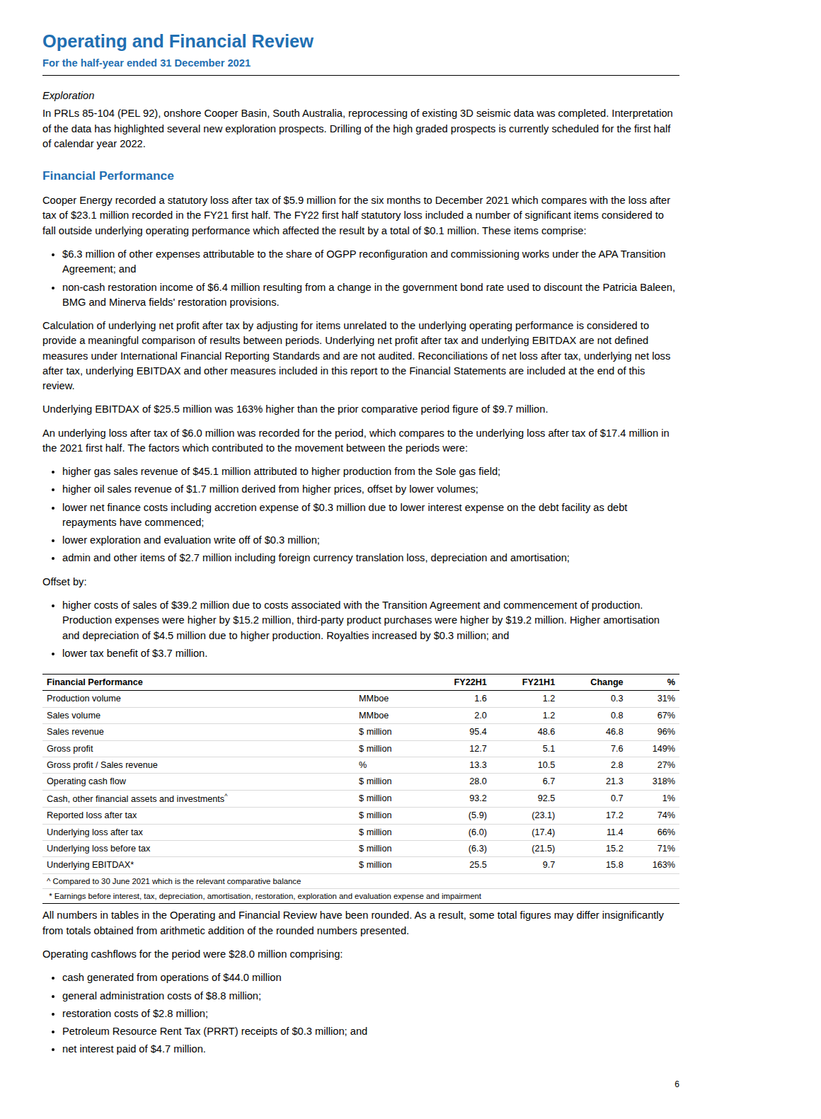Operating and Financial Review
For the half-year ended 31 December 2021
Exploration
In PRLs 85-104 (PEL 92), onshore Cooper Basin, South Australia, reprocessing of existing 3D seismic data was completed. Interpretation of the data has highlighted several new exploration prospects. Drilling of the high graded prospects is currently scheduled for the first half of calendar year 2022.
Financial Performance
Cooper Energy recorded a statutory loss after tax of $5.9 million for the six months to December 2021 which compares with the loss after tax of $23.1 million recorded in the FY21 first half. The FY22 first half statutory loss included a number of significant items considered to fall outside underlying operating performance which affected the result by a total of $0.1 million. These items comprise:
$6.3 million of other expenses attributable to the share of OGPP reconfiguration and commissioning works under the APA Transition Agreement; and
non-cash restoration income of $6.4 million resulting from a change in the government bond rate used to discount the Patricia Baleen, BMG and Minerva fields' restoration provisions.
Calculation of underlying net profit after tax by adjusting for items unrelated to the underlying operating performance is considered to provide a meaningful comparison of results between periods. Underlying net profit after tax and underlying EBITDAX are not defined measures under International Financial Reporting Standards and are not audited. Reconciliations of net loss after tax, underlying net loss after tax, underlying EBITDAX and other measures included in this report to the Financial Statements are included at the end of this review.
Underlying EBITDAX of $25.5 million was 163% higher than the prior comparative period figure of $9.7 million.
An underlying loss after tax of $6.0 million was recorded for the period, which compares to the underlying loss after tax of $17.4 million in the 2021 first half. The factors which contributed to the movement between the periods were:
higher gas sales revenue of $45.1 million attributed to higher production from the Sole gas field;
higher oil sales revenue of $1.7 million derived from higher prices, offset by lower volumes;
lower net finance costs including accretion expense of $0.3 million due to lower interest expense on the debt facility as debt repayments have commenced;
lower exploration and evaluation write off of $0.3 million;
admin and other items of $2.7 million including foreign currency translation loss, depreciation and amortisation;
Offset by:
higher costs of sales of $39.2 million due to costs associated with the Transition Agreement and commencement of production. Production expenses were higher by $15.2 million, third-party product purchases were higher by $19.2 million. Higher amortisation and depreciation of $4.5 million due to higher production. Royalties increased by $0.3 million; and
lower tax benefit of $3.7 million.
| Financial Performance | | FY22H1 | FY21H1 | Change | % |
| --- | --- | --- | --- | --- | --- |
| Production volume | MMboe | 1.6 | 1.2 | 0.3 | 31% |
| Sales volume | MMboe | 2.0 | 1.2 | 0.8 | 67% |
| Sales revenue | $ million | 95.4 | 48.6 | 46.8 | 96% |
| Gross profit | $ million | 12.7 | 5.1 | 7.6 | 149% |
| Gross profit / Sales revenue | % | 13.3 | 10.5 | 2.8 | 27% |
| Operating cash flow | $ million | 28.0 | 6.7 | 21.3 | 318% |
| Cash, other financial assets and investments ^ | $ million | 93.2 | 92.5 | 0.7 | 1% |
| Reported loss after tax | $ million | (5.9) | (23.1) | 17.2 | 74% |
| Underlying loss after tax | $ million | (6.0) | (17.4) | 11.4 | 66% |
| Underlying loss before tax | $ million | (6.3) | (21.5) | 15.2 | 71% |
| Underlying EBITDAX* | $ million | 25.5 | 9.7 | 15.8 | 163% |
| ^ Compared to 30 June 2021 which is the relevant comparative balance |
| * Earnings before interest, tax, depreciation, amortisation, restoration, exploration and evaluation expense and impairment |
All numbers in tables in the Operating and Financial Review have been rounded. As a result, some total figures may differ insignificantly from totals obtained from arithmetic addition of the rounded numbers presented.
Operating cashflows for the period were $28.0 million comprising:
cash generated from operations of $44.0 million
general administration costs of $8.8 million;
restoration costs of $2.8 million;
Petroleum Resource Rent Tax (PRRT) receipts of $0.3 million; and
net interest paid of $4.7 million.
6